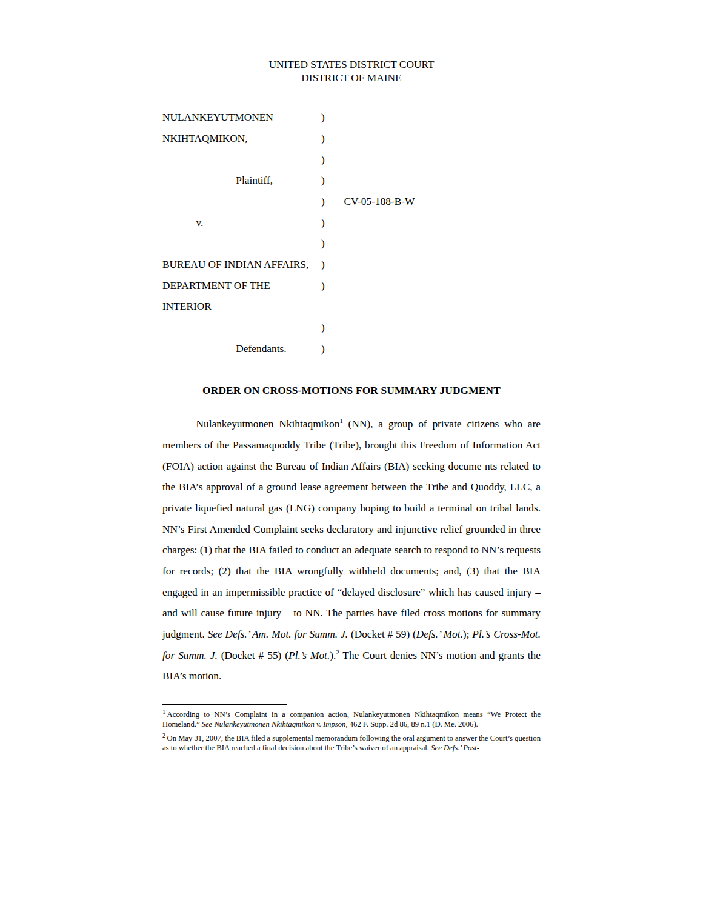UNITED STATES DISTRICT COURT
DISTRICT OF MAINE
| NULANKEYUTMONEN NKIHTAQMIKON, | ) ) | |
| | ) | |
| Plaintiff, | ) | |
| | ) | CV-05-188-B-W |
| v. | ) | |
| | ) | |
| BUREAU OF INDIAN AFFAIRS, DEPARTMENT OF THE INTERIOR | ) ) | |
| | ) | |
| Defendants. | ) | |
ORDER ON CROSS-MOTIONS FOR SUMMARY JUDGMENT
Nulankeyutmonen Nkihtaqmikon1 (NN), a group of private citizens who are members of the Passamaquoddy Tribe (Tribe), brought this Freedom of Information Act (FOIA) action against the Bureau of Indian Affairs (BIA) seeking docume nts related to the BIA’s approval of a ground lease agreement between the Tribe and Quoddy, LLC, a private liquefied natural gas (LNG) company hoping to build a terminal on tribal lands. NN’s First Amended Complaint seeks declaratory and injunctive relief grounded in three charges: (1) that the BIA failed to conduct an adequate search to respond to NN’s requests for records; (2) that the BIA wrongfully withheld documents; and, (3) that the BIA engaged in an impermissible practice of “delayed disclosure” which has caused injury – and will cause future injury – to NN. The parties have filed cross motions for summary judgment. See Defs.’ Am. Mot. for Summ. J. (Docket # 59) (Defs.’ Mot.); Pl.’s Cross-Mot. for Summ. J. (Docket # 55) (Pl.’s Mot.).2 The Court denies NN’s motion and grants the BIA’s motion.
1 According to NN’s Complaint in a companion action, Nulankeyutmonen Nkihtaqmikon means “We Protect the Homeland.” See Nulankeyutmonen Nkihtaqmikon v. Impson, 462 F. Supp. 2d 86, 89 n.1 (D. Me. 2006).
2 On May 31, 2007, the BIA filed a supplemental memorandum following the oral argument to answer the Court’s question as to whether the BIA reached a final decision about the Tribe’s waiver of an appraisal. See Defs.’ Post-